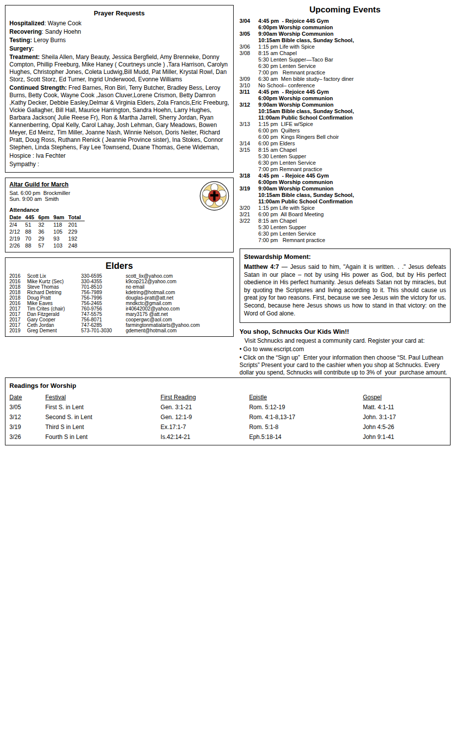Prayer Requests
Hospitalized: Wayne Cook
Recovering: Sandy Hoehn
Testing: Leroy Burns
Surgery:
Treatment: Sheila Allen, Mary Beauty, Jessica Bergfield, Amy Brenneke, Donny Compton, Phillip Freeburg, Mike Haney ( Courtneys uncle ) ,Tara Harrison, Carolyn Hughes, Christopher Jones, Coleta Ludwig,Bill Mudd, Pat Miller, Krystal Rowl, Dan Storz, Scott Storz, Ed Turner, Ingrid Underwood, Evonne Williams
Continued Strength: Fred Barnes, Ron Biri, Terry Butcher, Bradley Bess, Leroy Burns, Betty Cook, Wayne Cook ,Jason Cluver,Lorene Crismon, Betty Damron ,Kathy Decker, Debbie Easley,Delmar & Virginia Elders, Zola Francis,Eric Freeburg, Vickie Gallagher, Bill Hall, Maurice Harrington, Sandra Hoehn, Larry Hughes, Barbara Jackson( Julie Reese Fr), Ron & Martha Jarrell, Sherry Jordan, Ryan Kannenberring, Opal Kelly, Carol Lahay, Josh Lehman, Gary Meadows, Bowen Meyer, Ed Meinz, Tim Miller, Joanne Nash, Winnie Nelson, Doris Neiter, Richard Pratt, Doug Ross, Ruthann Renick ( Jeannie Province sister), Ina Stokes, Connor Stephen, Linda Stephens, Fay Lee Townsend, Duane Thomas, Gene Wideman,
Hospice : Iva Fechter
Sympathy :
Altar Guild for March
Sat. 6:00 pm Brockmiller
Sun. 9:00 am Smith
Attendance
| Date | 445 | 6pm | 9am | Total |
| --- | --- | --- | --- | --- |
| 2/4 | 51 | 32 | 118 | 201 |
| 2/12 | 88 | 36 | 105 | 229 |
| 2/19 | 70 | 29 | 93 | 192 |
| 2/26 | 88 | 57 | 103 | 248 |
Elders
| 2016 | Scott Lix | 330-6595 | scott_lix@yahoo.com |
| 2016 | Mike Kurtz (Sec) | 330-4355 | k9cop212@yahoo.com |
| 2018 | Steve Thomas | 701-8510 | no email |
| 2018 | Richard Detring | 756-7989 | kdetring@hotmail.com |
| 2018 | Doug Pratt | 756-7996 | douglas-pratt@att.net |
| 2016 | Mike Eaves | 756-2465 | mndkctc@gmail.com |
| 2017 | Tim Crites (chair) | 760-9756 | ir40642002@yahoo.com |
| 2017 | Dan Fitzgerald | 747-5575 | mary3175 @att.net |
| 2017 | Gary Cooper | 756-8071 | coopergwc@aol.com |
| 2017 | Ceth Jordan | 747-6285 | farmingtonmatialarts@yahoo.com |
| 2019 | Greg Dement | 573-701-3030 | gdement@hotmail.com |
Upcoming Events
| 3/04 | 4:45 pm - Rejoice 445 Gym |
| | 6:00pm Worship communion |
| 3/05 | 9:00am Worship Communion |
| | 10:15am Bible class, Sunday School, |
| 3/06 | 1:15 pm Life with Spice |
| 3/08 | 8:15 am Chapel |
| | 5:30 Lenten Supper—Taco Bar |
| | 6:30 pm Lenten Service |
| | 7:00 pm Remnant practice |
| 3/09 | 6:30 am Men bible study– factory diner |
| 3/10 | No School– conference |
| 3/11 | 4:45 pm - Rejoice 445 Gym |
| | 6:00pm Worship communion |
| 3/12 | 9:00am Worship Communion |
| | 10:15am Bible class, Sunday School, |
| | 11:00am Public School Confirmation |
| 3/13 | 1:15 pm LIFE w/Spice |
| | 6:00 pm Quilters |
| | 6:00 pm Kings Ringers Bell choir |
| 3/14 | 6:00 pm Elders |
| 3/15 | 8:15 am Chapel |
| | 5:30 Lenten Supper |
| | 6:30 pm Lenten Service |
| | 7:00 pm Remnant practice |
| 3/18 | 4:45 pm - Rejoice 445 Gym |
| | 6:00pm Worship communion |
| 3/19 | 9:00am Worship Communion |
| | 10:15am Bible class, Sunday School, |
| | 11:00am Public School Confirmation |
| 3/20 | 1:15 pm Life with Spice |
| 3/21 | 6:00 pm All Board Meeting |
| 3/22 | 8:15 am Chapel |
| | 5:30 Lenten Supper |
| | 6:30 pm Lenten Service |
| | 7:00 pm Remnant practice |
Stewardship Moment:
Matthew 4:7 — Jesus said to him, "Again it is written. . ." Jesus defeats Satan in our place – not by using His power as God, but by His perfect obedience in His perfect humanity. Jesus defeats Satan not by miracles, but by quoting the Scriptures and living according to it. This should cause us great joy for two reasons. First, because we see Jesus win the victory for us. Second, because here Jesus shows us how to stand in that victory: on the Word of God alone.
You shop, Schnucks Our Kids Win!!
Visit Schnucks and request a community card. Register your card at:
• Go to www.escript.com
• Click on the “Sign up” Enter your information then choose “St. Paul Luthean Scripts” Present your card to the cashier when you shop at Schnucks. Every dollar you spend, Schnucks will contribute up to 3% of your purchase amount.
Readings for Worship
| Date | Festival | First Reading | Epistle | Gospel |
| --- | --- | --- | --- | --- |
| 3/05 | First S. in Lent | Gen. 3:1-21 | Rom. 5:12-19 | Matt. 4:1-11 |
| 3/12 | Second S. in Lent | Gen. 12:1-9 | Rom. 4:1-8,13-17 | John. 3:1-17 |
| 3/19 | Third S in Lent | Ex.17:1-7 | Rom. 5:1-8 | John 4:5-26 |
| 3/26 | Fourth S in Lent | Is.42:14-21 | Eph.5:18-14 | John 9:1-41 |